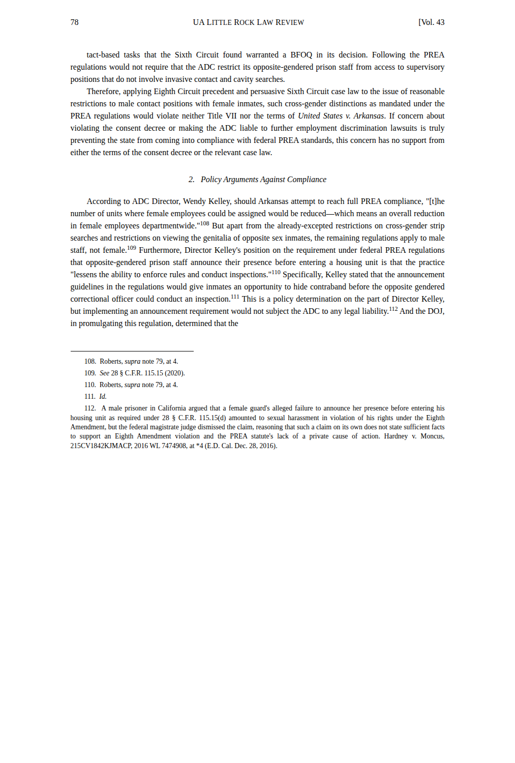78 UA LITTLE ROCK LAW REVIEW [Vol. 43
tact-based tasks that the Sixth Circuit found warranted a BFOQ in its decision. Following the PREA regulations would not require that the ADC restrict its opposite-gendered prison staff from access to supervisory positions that do not involve invasive contact and cavity searches.
Therefore, applying Eighth Circuit precedent and persuasive Sixth Circuit case law to the issue of reasonable restrictions to male contact positions with female inmates, such cross-gender distinctions as mandated under the PREA regulations would violate neither Title VII nor the terms of United States v. Arkansas. If concern about violating the consent decree or making the ADC liable to further employment discrimination lawsuits is truly preventing the state from coming into compliance with federal PREA standards, this concern has no support from either the terms of the consent decree or the relevant case law.
2. Policy Arguments Against Compliance
According to ADC Director, Wendy Kelley, should Arkansas attempt to reach full PREA compliance, "[t]he number of units where female employees could be assigned would be reduced—which means an overall reduction in female employees departmentwide."108 But apart from the already-excepted restrictions on cross-gender strip searches and restrictions on viewing the genitalia of opposite sex inmates, the remaining regulations apply to male staff, not female.109 Furthermore, Director Kelley's position on the requirement under federal PREA regulations that opposite-gendered prison staff announce their presence before entering a housing unit is that the practice "lessens the ability to enforce rules and conduct inspections."110 Specifically, Kelley stated that the announcement guidelines in the regulations would give inmates an opportunity to hide contraband before the opposite gendered correctional officer could conduct an inspection.111 This is a policy determination on the part of Director Kelley, but implementing an announcement requirement would not subject the ADC to any legal liability.112 And the DOJ, in promulgating this regulation, determined that the
108. Roberts, supra note 79, at 4.
109. See 28 § C.F.R. 115.15 (2020).
110. Roberts, supra note 79, at 4.
111. Id.
112. A male prisoner in California argued that a female guard's alleged failure to announce her presence before entering his housing unit as required under 28 § C.F.R. 115.15(d) amounted to sexual harassment in violation of his rights under the Eighth Amendment, but the federal magistrate judge dismissed the claim, reasoning that such a claim on its own does not state sufficient facts to support an Eighth Amendment violation and the PREA statute's lack of a private cause of action. Hardney v. Moncus, 215CV1842KJMACP, 2016 WL 7474908, at *4 (E.D. Cal. Dec. 28, 2016).